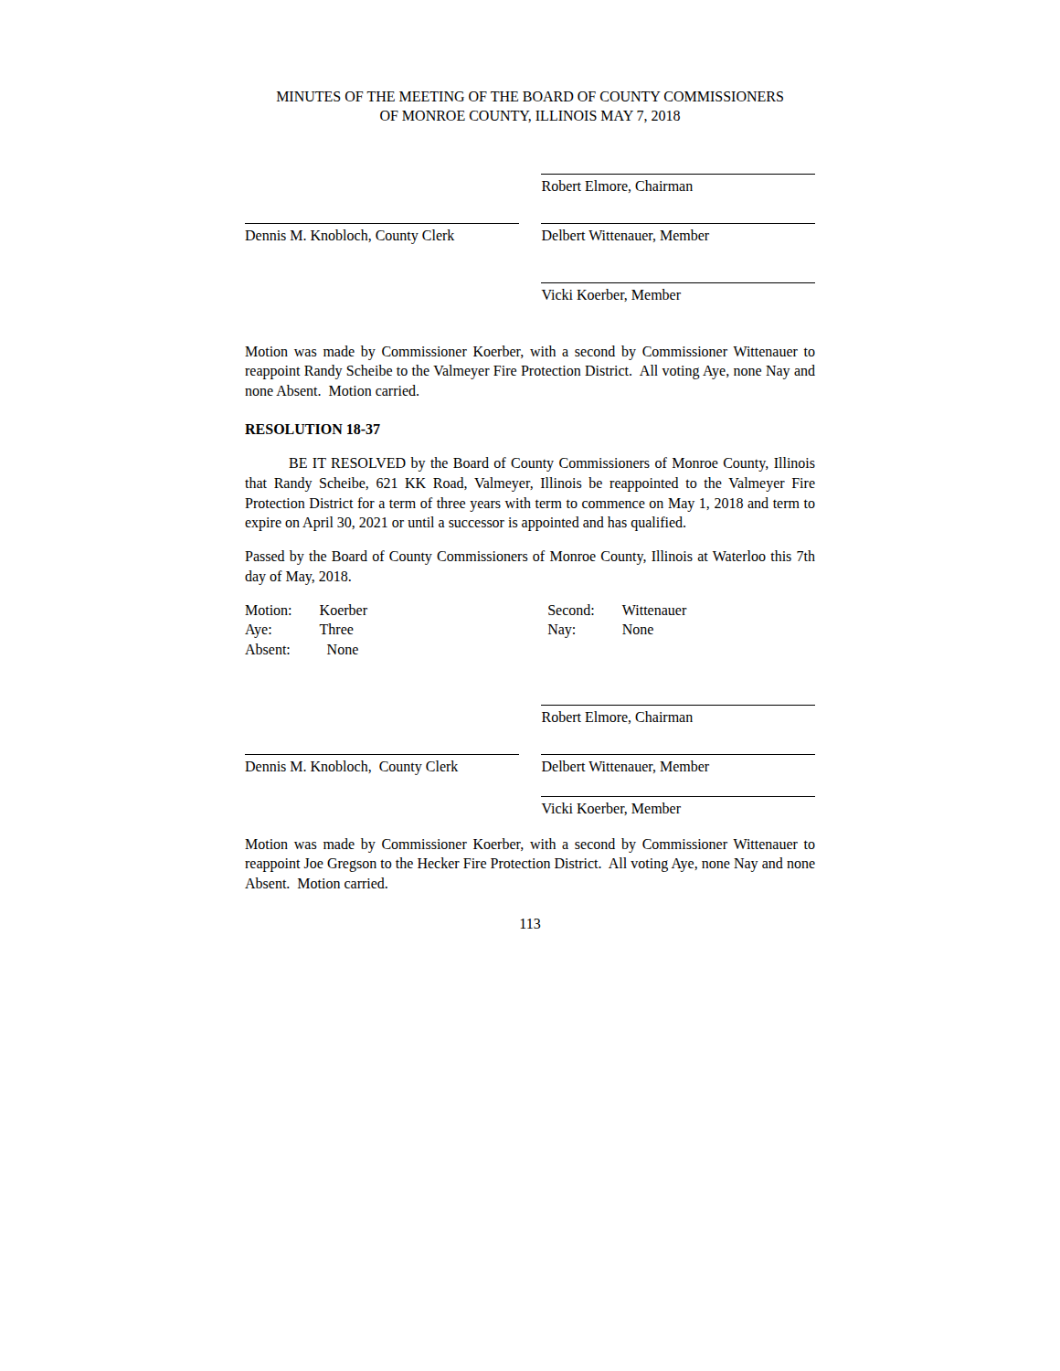MINUTES OF THE MEETING OF THE BOARD OF COUNTY COMMISSIONERS
OF MONROE COUNTY, ILLINOIS MAY 7, 2018
| | | Robert Elmore, Chairman |
| Dennis M. Knobloch, County Clerk | | Delbert Wittenauer, Member |
| | | Vicki Koerber, Member |
Motion was made by Commissioner Koerber, with a second by Commissioner Wittenauer to reappoint Randy Scheibe to the Valmeyer Fire Protection District. All voting Aye, none Nay and none Absent. Motion carried.
RESOLUTION 18-37
BE IT RESOLVED by the Board of County Commissioners of Monroe County, Illinois that Randy Scheibe, 621 KK Road, Valmeyer, Illinois be reappointed to the Valmeyer Fire Protection District for a term of three years with term to commence on May 1, 2018 and term to expire on April 30, 2021 or until a successor is appointed and has qualified.
Passed by the Board of County Commissioners of Monroe County, Illinois at Waterloo this 7th day of May, 2018.
| Motion: | Koerber | Second: | Wittenauer |
| Aye: | Three | Nay: | None |
| Absent: | None | | |
| | | Robert Elmore, Chairman |
| Dennis M. Knobloch, County Clerk | | Delbert Wittenauer, Member |
| | | Vicki Koerber, Member |
Motion was made by Commissioner Koerber, with a second by Commissioner Wittenauer to reappoint Joe Gregson to the Hecker Fire Protection District. All voting Aye, none Nay and none Absent. Motion carried.
113